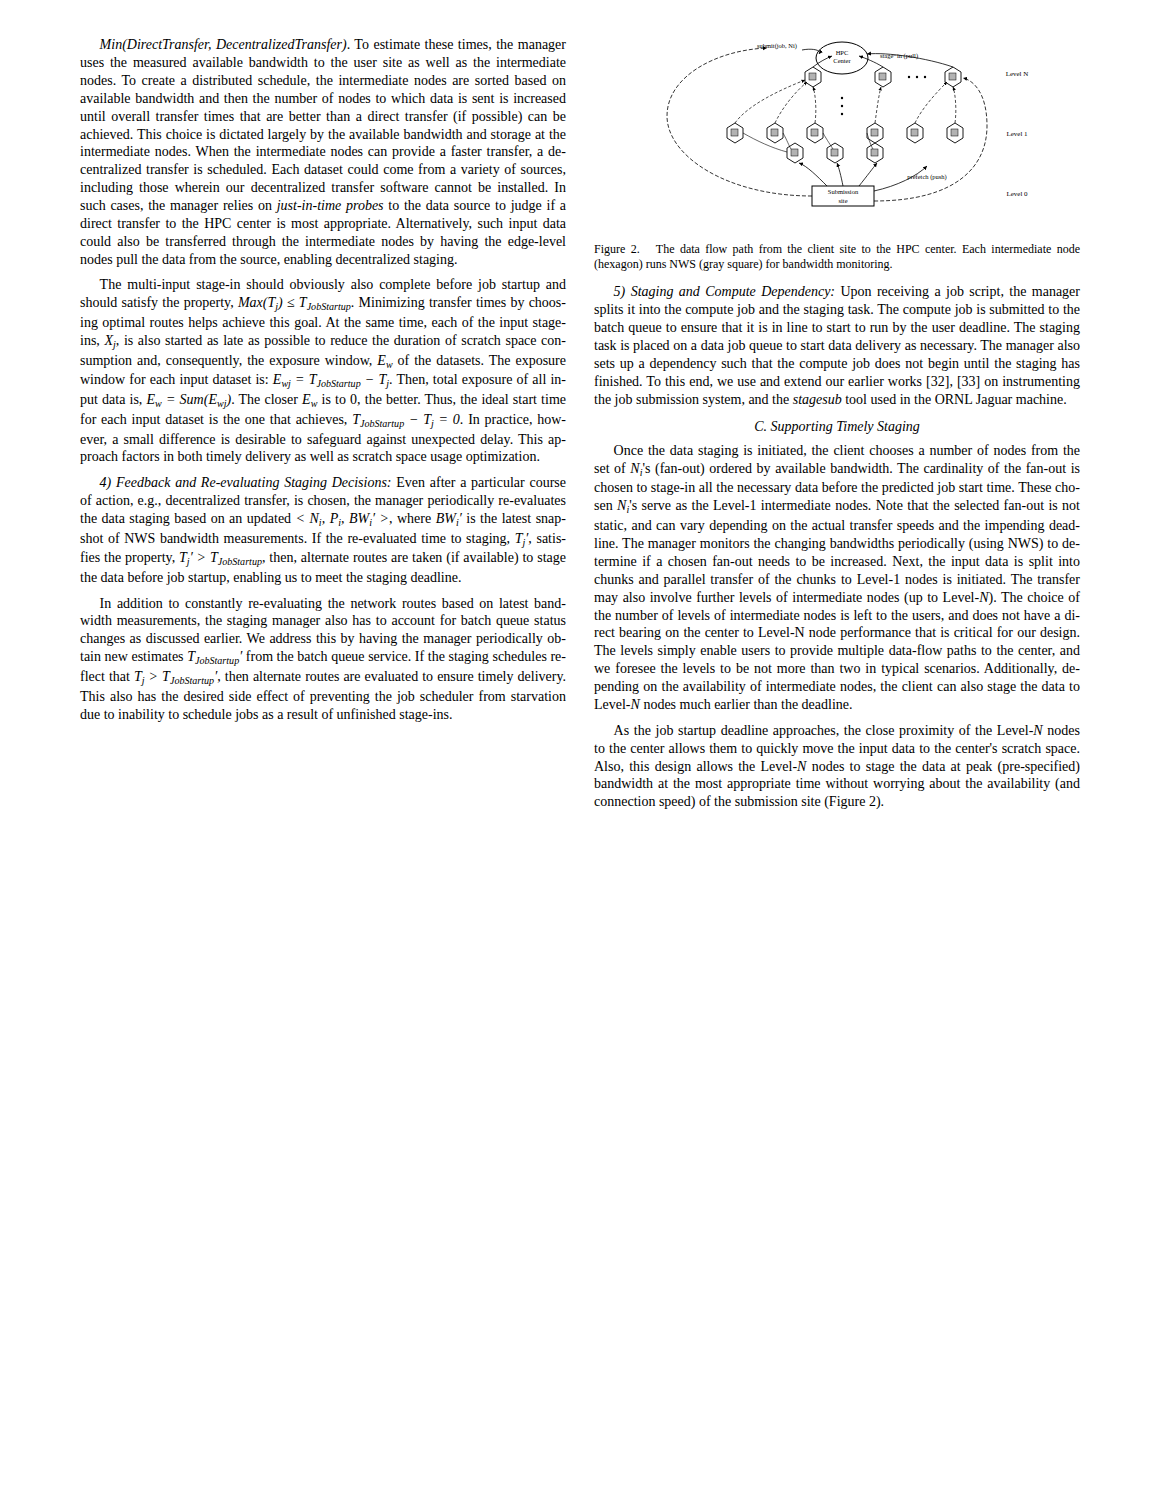Min(DirectTransfer, DecentralizedTransfer). To estimate these times, the manager uses the measured available bandwidth to the user site as well as the intermediate nodes. To create a distributed schedule, the intermediate nodes are sorted based on available bandwidth and then the number of nodes to which data is sent is increased until overall transfer times that are better than a direct transfer (if possible) can be achieved. This choice is dictated largely by the available bandwidth and storage at the intermediate nodes. When the intermediate nodes can provide a faster transfer, a decentralized transfer is scheduled. Each dataset could come from a variety of sources, including those wherein our decentralized transfer software cannot be installed. In such cases, the manager relies on just-in-time probes to the data source to judge if a direct transfer to the HPC center is most appropriate. Alternatively, such input data could also be transferred through the intermediate nodes by having the edge-level nodes pull the data from the source, enabling decentralized staging.
The multi-input stage-in should obviously also complete before job startup and should satisfy the property, Max(Tj) ≤ TJobStartup. Minimizing transfer times by choosing optimal routes helps achieve this goal. At the same time, each of the input stage-ins, Xj, is also started as late as possible to reduce the duration of scratch space consumption and, consequently, the exposure window, Ew of the datasets. The exposure window for each input dataset is: Ewj = TJobStartup − Tj. Then, total exposure of all input data is, Ew = Sum(Ewj). The closer Ew is to 0, the better. Thus, the ideal start time for each input dataset is the one that achieves, TJobStartup − Tj = 0. In practice, however, a small difference is desirable to safeguard against unexpected delay. This approach factors in both timely delivery as well as scratch space usage optimization.
4) Feedback and Re-evaluating Staging Decisions: Even after a particular course of action, e.g., decentralized transfer, is chosen, the manager periodically re-evaluates the data staging based on an updated < Ni, Pi, BWi′ >, where BWi′ is the latest snapshot of NWS bandwidth measurements. If the re-evaluated time to staging, Tj′, satisfies the property, Tj′ > TJobStartup, then, alternate routes are taken (if available) to stage the data before job startup, enabling us to meet the staging deadline.
In addition to constantly re-evaluating the network routes based on latest bandwidth measurements, the staging manager also has to account for batch queue status changes as discussed earlier. We address this by having the manager periodically obtain new estimates TJobStartup′ from the batch queue service. If the staging schedules reflect that Tj > TJobStartup′, then alternate routes are evaluated to ensure timely delivery. This also has the desired side effect of preventing the job scheduler from starvation due to inability to schedule jobs as a result of unfinished stage-ins.
HPC Center submit(job, Ni) stage−in (pull) Level N Level 1 Level 0 Submission site prefetch (push)
Figure 2. The data flow path from the client site to the HPC center. Each intermediate node (hexagon) runs NWS (gray square) for bandwidth monitoring.
5) Staging and Compute Dependency: Upon receiving a job script, the manager splits it into the compute job and the staging task. The compute job is submitted to the batch queue to ensure that it is in line to start to run by the user deadline. The staging task is placed on a data job queue to start data delivery as necessary. The manager also sets up a dependency such that the compute job does not begin until the staging has finished. To this end, we use and extend our earlier works [32], [33] on instrumenting the job submission system, and the stagesub tool used in the ORNL Jaguar machine.
C. Supporting Timely Staging
Once the data staging is initiated, the client chooses a number of nodes from the set of Ni's (fan-out) ordered by available bandwidth. The cardinality of the fan-out is chosen to stage-in all the necessary data before the predicted job start time. These chosen Ni's serve as the Level-1 intermediate nodes. Note that the selected fan-out is not static, and can vary depending on the actual transfer speeds and the impending deadline. The manager monitors the changing bandwidths periodically (using NWS) to determine if a chosen fan-out needs to be increased. Next, the input data is split into chunks and parallel transfer of the chunks to Level-1 nodes is initiated. The transfer may also involve further levels of intermediate nodes (up to Level-N). The choice of the number of levels of intermediate nodes is left to the users, and does not have a direct bearing on the center to Level-N node performance that is critical for our design. The levels simply enable users to provide multiple data-flow paths to the center, and we foresee the levels to be not more than two in typical scenarios. Additionally, depending on the availability of intermediate nodes, the client can also stage the data to Level-N nodes much earlier than the deadline.
As the job startup deadline approaches, the close proximity of the Level-N nodes to the center allows them to quickly move the input data to the center's scratch space. Also, this design allows the Level-N nodes to stage the data at peak (pre-specified) bandwidth at the most appropriate time without worrying about the availability (and connection speed) of the submission site (Figure 2).